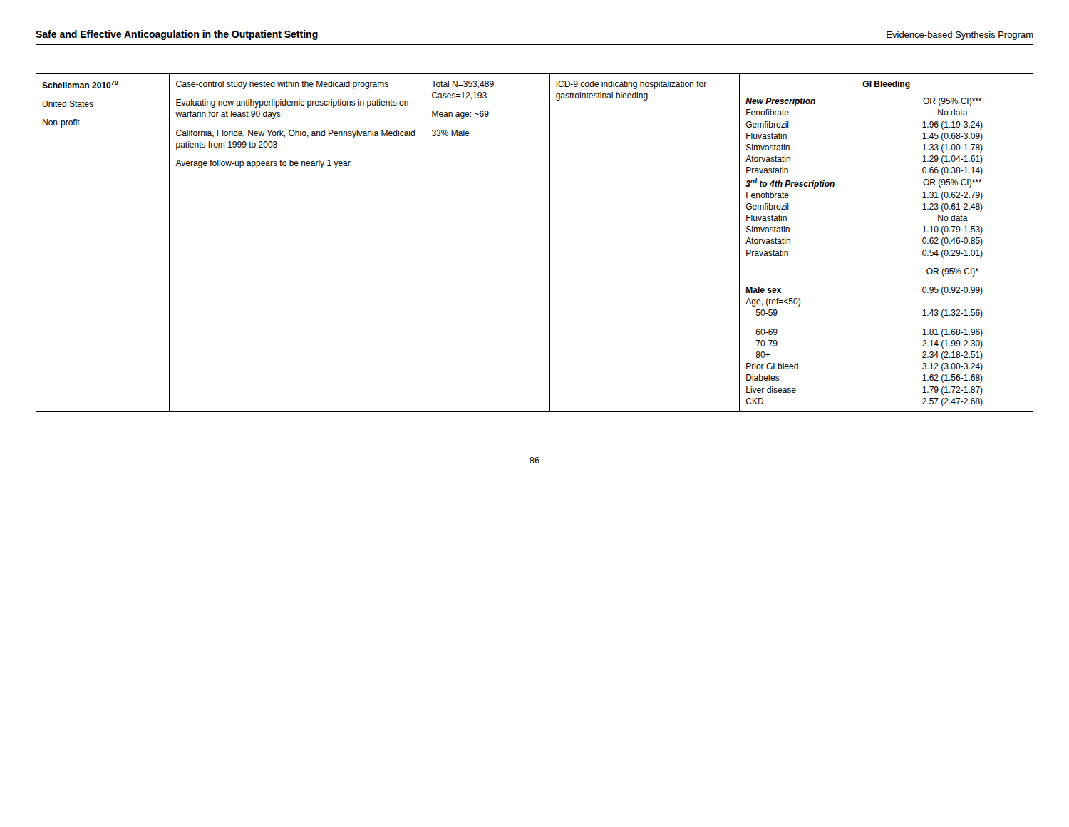Safe and Effective Anticoagulation in the Outpatient Setting
Evidence-based Synthesis Program
| Schelleman 2010 79 United States Non-profit | Case-control study nested within the Medicaid programs Evaluating new antihyperlipidemic prescriptions in patients on warfarin for at least 90 days California, Florida, New York, Ohio, and Pennsylvania Medicaid patients from 1999 to 2003 Average follow-up appears to be nearly 1 year | Total N=353,489 Cases=12,193 Mean age: ~69 33% Male | ICD-9 code indicating hospitalization for gastrointestinal bleeding. | GI Bleeding / New Prescription / OR (95% CI)*** / / Fenofibrate / No data / / Gemfibrozil / 1.96 (1.19-3.24) / / Fluvastatin / 1.45 (0.68-3.09) / / Simvastatin / 1.33 (1.00-1.78) / / Atorvastatin / 1.29 (1.04-1.61) / / Pravastatin / 0.66 (0.38-1.14) / / 3 rd to 4th Prescription / OR (95% CI)*** / / Fenofibrate / 1.31 (0.62-2.79) / / Gemfibrozil / 1.23 (0.61-2.48) / / Fluvastatin / No data / / Simvastatin / 1.10 (0.79-1.53) / / Atorvastatin / 0.62 (0.46-0.85) / / Pravastatin / 0.54 (0.29-1.01) / / / OR (95% CI)* / / Male sex / 0.95 (0.92-0.99) / / Age, (ref=<50) / / / 50-59 / 1.43 (1.32-1.56) / / 60-69 / 1.81 (1.68-1.96) / / 70-79 / 2.14 (1.99-2.30) / / 80+ / 2.34 (2.18-2.51) / / Prior GI bleed / 3.12 (3.00-3.24) / / Diabetes / 1.62 (1.56-1.68) / / Liver disease / 1.79 (1.72-1.87) / / CKD / 2.57 (2.47-2.68) / |
86